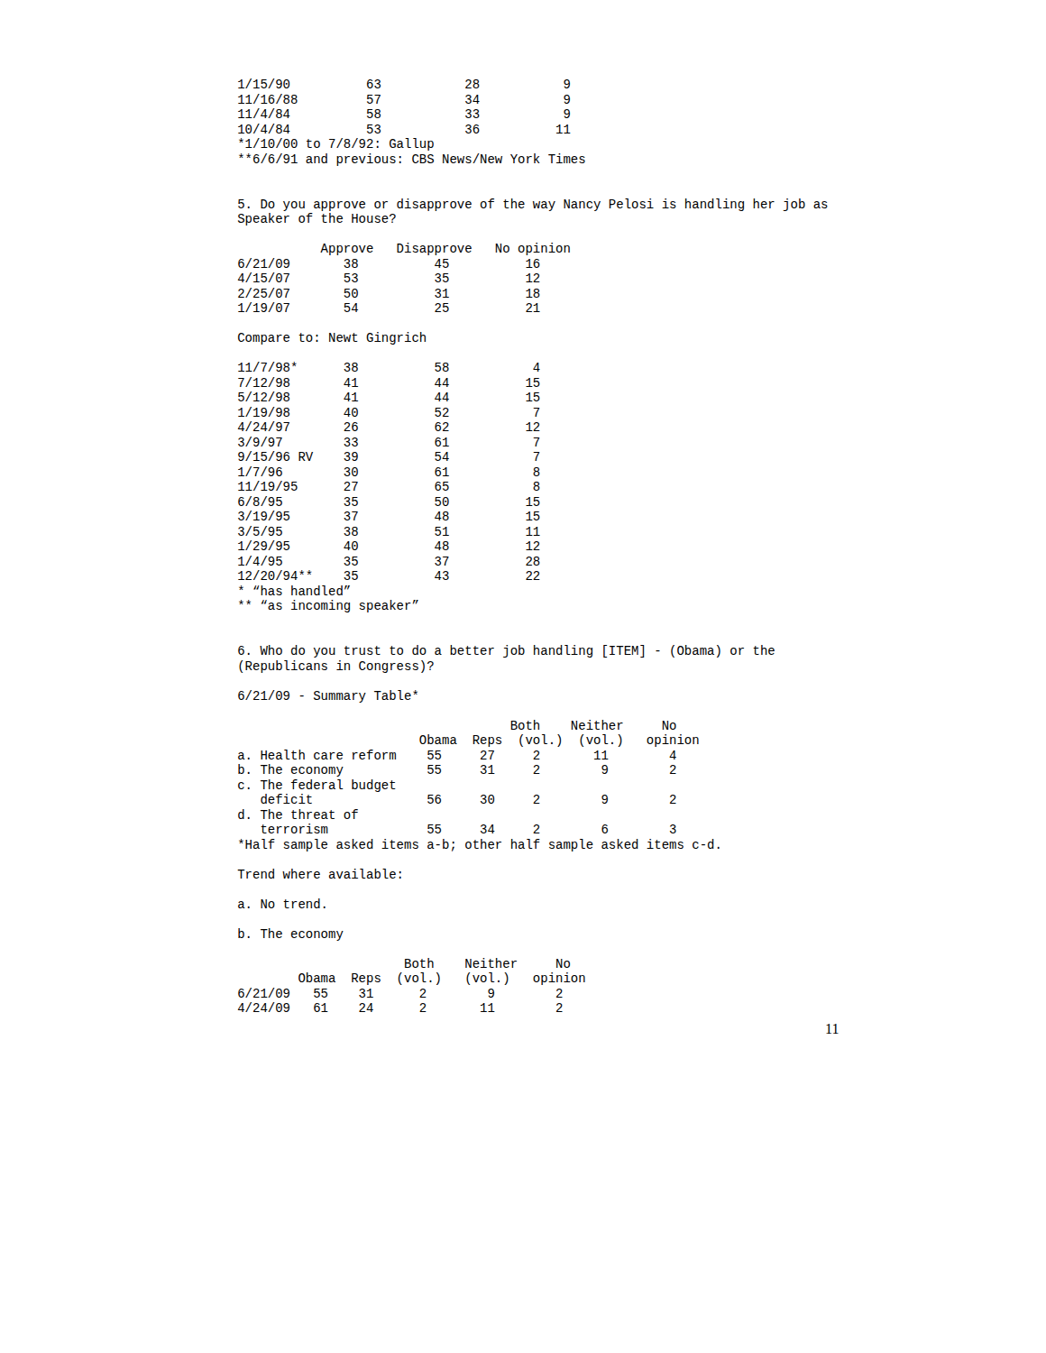1/15/90          63           28           9
11/16/88         57           34           9
11/4/84          58           33           9
10/4/84          53           36          11
*1/10/00 to 7/8/92: Gallup
**6/6/91 and previous: CBS News/New York Times


5. Do you approve or disapprove of the way Nancy Pelosi is handling her job as
Speaker of the House?

           Approve   Disapprove   No opinion
6/21/09       38          45          16
4/15/07       53          35          12
2/25/07       50          31          18
1/19/07       54          25          21

Compare to: Newt Gingrich

11/7/98*      38          58           4
7/12/98       41          44          15
5/12/98       41          44          15
1/19/98       40          52           7
4/24/97       26          62          12
3/9/97        33          61           7
9/15/96 RV    39          54           7
1/7/96        30          61           8
11/19/95      27          65           8
6/8/95        35          50          15
3/19/95       37          48          15
3/5/95        38          51          11
1/29/95       40          48          12
1/4/95        35          37          28
12/20/94**    35          43          22
* “has handled”
** “as incoming speaker”


6. Who do you trust to do a better job handling [ITEM] - (Obama) or the
(Republicans in Congress)?

6/21/09 - Summary Table*

                                    Both    Neither     No
                        Obama  Reps  (vol.)  (vol.)   opinion
a. Health care reform    55     27     2       11        4
b. The economy           55     31     2        9        2
c. The federal budget
   deficit               56     30     2        9        2
d. The threat of
   terrorism             55     34     2        6        3
*Half sample asked items a-b; other half sample asked items c-d.

Trend where available:

a. No trend.

b. The economy

                      Both    Neither     No
        Obama  Reps  (vol.)   (vol.)   opinion
6/21/09   55    31      2        9        2
4/24/09   61    24      2       11        2
11